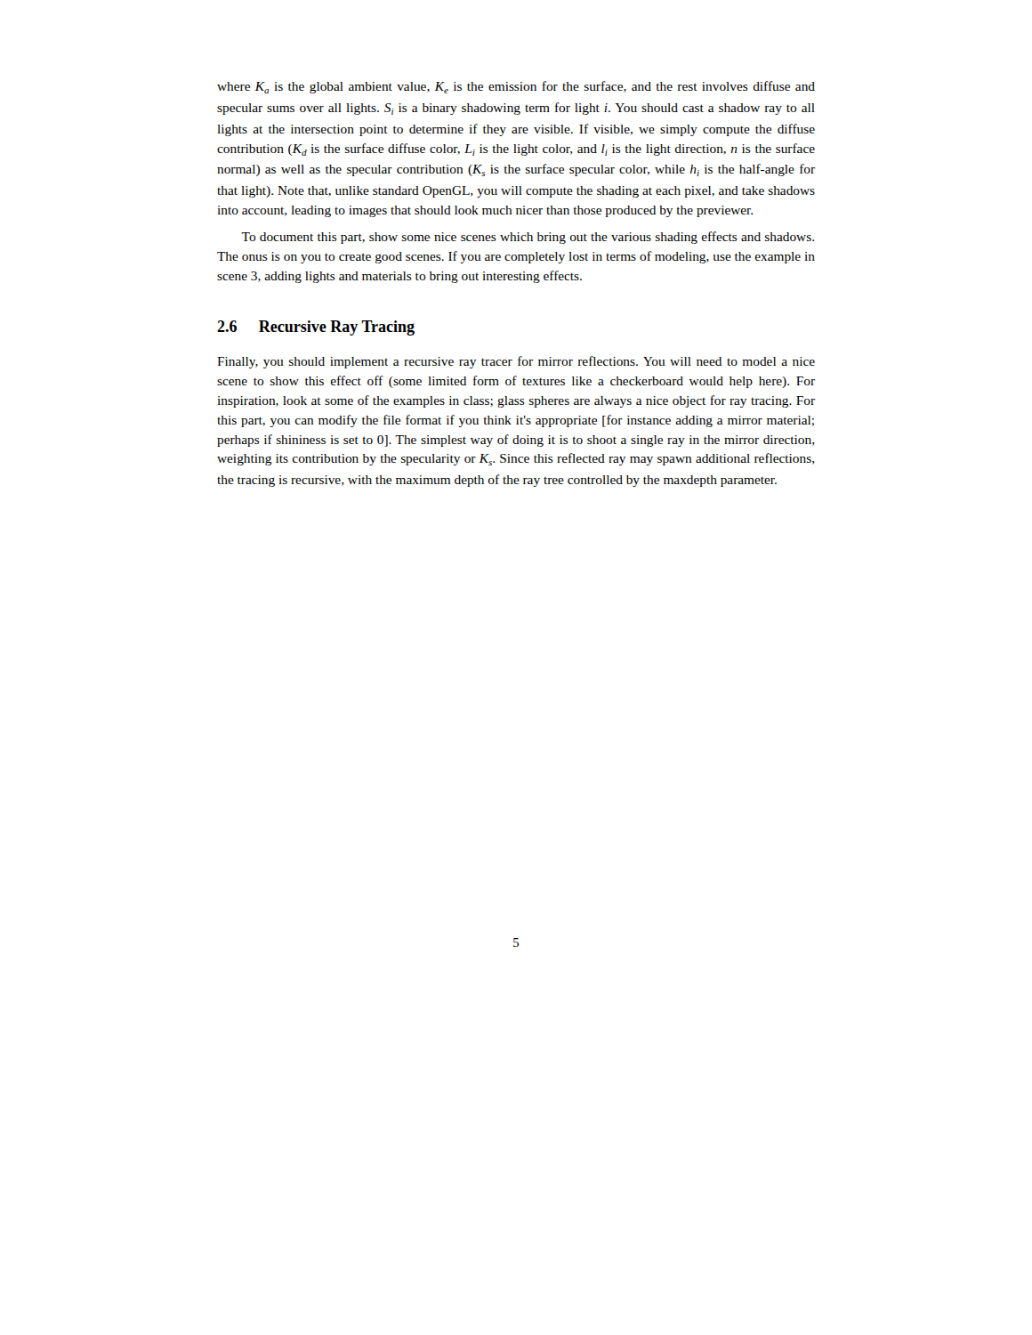where Ka is the global ambient value, Ke is the emission for the surface, and the rest involves diffuse and specular sums over all lights. Si is a binary shadowing term for light i. You should cast a shadow ray to all lights at the intersection point to determine if they are visible. If visible, we simply compute the diffuse contribution (Kd is the surface diffuse color, Li is the light color, and li is the light direction, n is the surface normal) as well as the specular contribution (Ks is the surface specular color, while hi is the half-angle for that light). Note that, unlike standard OpenGL, you will compute the shading at each pixel, and take shadows into account, leading to images that should look much nicer than those produced by the previewer.
To document this part, show some nice scenes which bring out the various shading effects and shadows. The onus is on you to create good scenes. If you are completely lost in terms of modeling, use the example in scene 3, adding lights and materials to bring out interesting effects.
2.6 Recursive Ray Tracing
Finally, you should implement a recursive ray tracer for mirror reflections. You will need to model a nice scene to show this effect off (some limited form of textures like a checkerboard would help here). For inspiration, look at some of the examples in class; glass spheres are always a nice object for ray tracing. For this part, you can modify the file format if you think it's appropriate [for instance adding a mirror material; perhaps if shininess is set to 0]. The simplest way of doing it is to shoot a single ray in the mirror direction, weighting its contribution by the specularity or Ks. Since this reflected ray may spawn additional reflections, the tracing is recursive, with the maximum depth of the ray tree controlled by the maxdepth parameter.
5